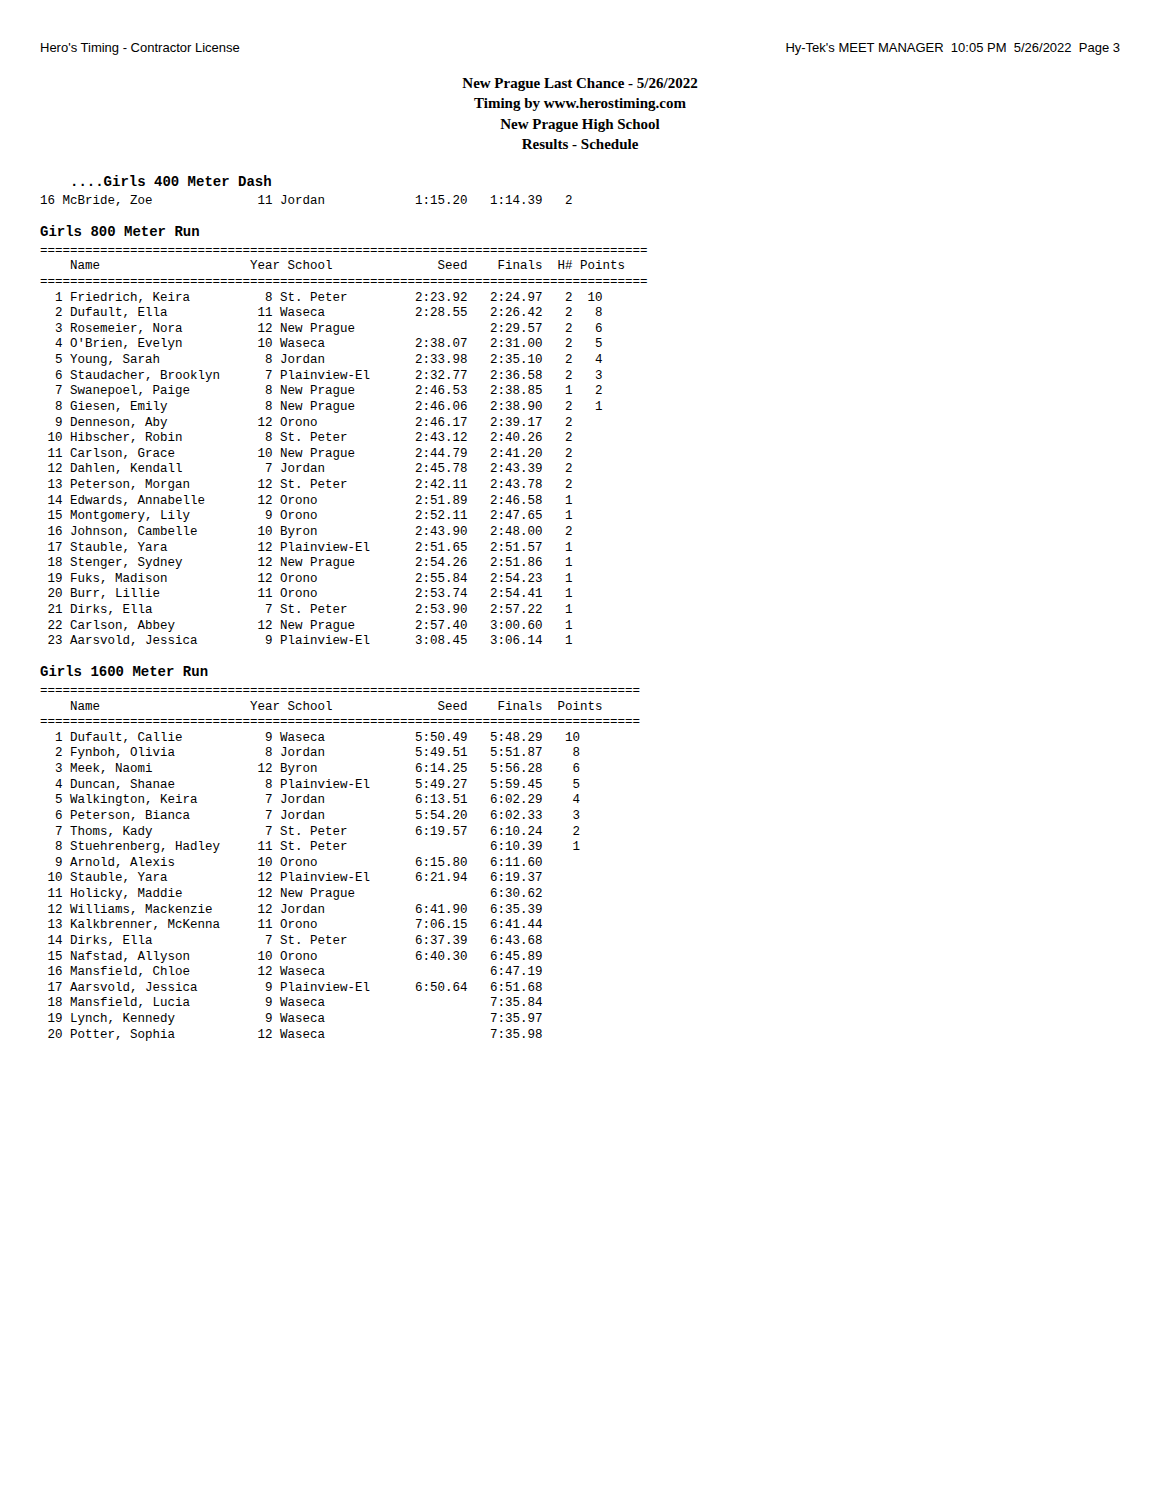Hero's Timing - Contractor License Hy-Tek's MEET MANAGER 10:05 PM 5/26/2022 Page 3
New Prague Last Chance - 5/26/2022
Timing by www.herostiming.com
New Prague High School
Results - Schedule
....Girls 400 Meter Dash
16 McBride, Zoe              11 Jordan            1:15.20   1:14.39   2
Girls 800 Meter Run
=================================================================================
    Name                    Year School              Seed    Finals  H# Points
=================================================================================
  1 Friedrich, Keira          8 St. Peter         2:23.92   2:24.97   2  10
  2 Dufault, Ella            11 Waseca            2:28.55   2:26.42   2   8
  3 Rosemeier, Nora          12 New Prague                  2:29.57   2   6
  4 O'Brien, Evelyn          10 Waseca            2:38.07   2:31.00   2   5
  5 Young, Sarah              8 Jordan            2:33.98   2:35.10   2   4
  6 Staudacher, Brooklyn      7 Plainview-El      2:32.77   2:36.58   2   3
  7 Swanepoel, Paige          8 New Prague        2:46.53   2:38.85   1   2
  8 Giesen, Emily             8 New Prague        2:46.06   2:38.90   2   1
  9 Denneson, Aby            12 Orono             2:46.17   2:39.17   2
 10 Hibscher, Robin           8 St. Peter         2:43.12   2:40.26   2
 11 Carlson, Grace           10 New Prague        2:44.79   2:41.20   2
 12 Dahlen, Kendall           7 Jordan            2:45.78   2:43.39   2
 13 Peterson, Morgan         12 St. Peter         2:42.11   2:43.78   2
 14 Edwards, Annabelle       12 Orono             2:51.89   2:46.58   1
 15 Montgomery, Lily          9 Orono             2:52.11   2:47.65   1
 16 Johnson, Cambelle        10 Byron             2:43.90   2:48.00   2
 17 Stauble, Yara            12 Plainview-El      2:51.65   2:51.57   1
 18 Stenger, Sydney          12 New Prague        2:54.26   2:51.86   1
 19 Fuks, Madison            12 Orono             2:55.84   2:54.23   1
 20 Burr, Lillie             11 Orono             2:53.74   2:54.41   1
 21 Dirks, Ella               7 St. Peter         2:53.90   2:57.22   1
 22 Carlson, Abbey           12 New Prague        2:57.40   3:00.60   1
 23 Aarsvold, Jessica         9 Plainview-El      3:08.45   3:06.14   1
Girls 1600 Meter Run
================================================================================
    Name                    Year School              Seed    Finals  Points
================================================================================
  1 Dufault, Callie           9 Waseca            5:50.49   5:48.29   10
  2 Fynboh, Olivia            8 Jordan            5:49.51   5:51.87    8
  3 Meek, Naomi              12 Byron             6:14.25   5:56.28    6
  4 Duncan, Shanae            8 Plainview-El      5:49.27   5:59.45    5
  5 Walkington, Keira         7 Jordan            6:13.51   6:02.29    4
  6 Peterson, Bianca          7 Jordan            5:54.20   6:02.33    3
  7 Thoms, Kady               7 St. Peter         6:19.57   6:10.24    2
  8 Stuehrenberg, Hadley     11 St. Peter                   6:10.39    1
  9 Arnold, Alexis           10 Orono             6:15.80   6:11.60
 10 Stauble, Yara            12 Plainview-El      6:21.94   6:19.37
 11 Holicky, Maddie          12 New Prague                  6:30.62
 12 Williams, Mackenzie      12 Jordan            6:41.90   6:35.39
 13 Kalkbrenner, McKenna     11 Orono             7:06.15   6:41.44
 14 Dirks, Ella               7 St. Peter         6:37.39   6:43.68
 15 Nafstad, Allyson         10 Orono             6:40.30   6:45.89
 16 Mansfield, Chloe         12 Waseca                      6:47.19
 17 Aarsvold, Jessica         9 Plainview-El      6:50.64   6:51.68
 18 Mansfield, Lucia          9 Waseca                      7:35.84
 19 Lynch, Kennedy            9 Waseca                      7:35.97
 20 Potter, Sophia           12 Waseca                      7:35.98